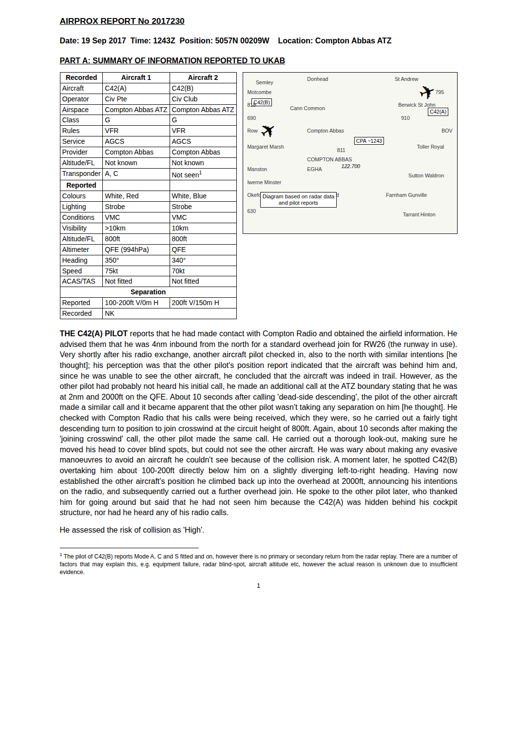AIRPROX REPORT No 2017230
Date: 19 Sep 2017 Time: 1243Z Position: 5057N 00209W Location: Compton Abbas ATZ
PART A: SUMMARY OF INFORMATION REPORTED TO UKAB
| Recorded | Aircraft 1 | Aircraft 2 |
| --- | --- | --- |
| Aircraft | C42(A) | C42(B) |
| Operator | Civ Pte | Civ Club |
| Airspace | Compton Abbas ATZ | Compton Abbas ATZ |
| Class | G | G |
| Rules | VFR | VFR |
| Service | AGCS | AGCS |
| Provider | Compton Abbas | Compton Abbas |
| Altitude/FL | Not known | Not known |
| Transponder | A, C | Not seen 1 |
| Reported | | |
| Colours | White, Red | White, Blue |
| Lighting | Strobe | Strobe |
| Conditions | VMC | VMC |
| Visibility | >10km | 10km |
| Altitude/FL | 800ft | 800ft |
| Altimeter | QFE (994hPa) | QFE |
| Heading | 350° | 340° |
| Speed | 75kt | 70kt |
| ACAS/TAS | Not fitted | Not fitted |
| Separation |
| Reported | 100-200ft V/0m H | 200ft V/150m H |
| Recorded | NK |
✈ ✈ C42(B) C42(A) CPA ~1243 122.700 Semley Donhead St Andrew Motcombe 795 818 Cann Common Berwick St John 690 910 Row Compton Abbas BOV Margaret Marsh 811 Toller Royal COMPTON ABBAS EGHA Manston Iwerne Minster Sutton Waldron Okeford Child Okeford Farnham Gunville 630 Tarrant Hinton Diagram based on radar data
and pilot reports
THE C42(A) PILOT reports that he had made contact with Compton Radio and obtained the airfield information. He advised them that he was 4nm inbound from the north for a standard overhead join for RW26 (the runway in use). Very shortly after his radio exchange, another aircraft pilot checked in, also to the north with similar intentions [he thought]; his perception was that the other pilot's position report indicated that the aircraft was behind him and, since he was unable to see the other aircraft, he concluded that the aircraft was indeed in trail. However, as the other pilot had probably not heard his initial call, he made an additional call at the ATZ boundary stating that he was at 2nm and 2000ft on the QFE. About 10 seconds after calling 'dead-side descending', the pilot of the other aircraft made a similar call and it became apparent that the other pilot wasn't taking any separation on him [he thought]. He checked with Compton Radio that his calls were being received, which they were, so he carried out a fairly tight descending turn to position to join crosswind at the circuit height of 800ft. Again, about 10 seconds after making the 'joining crosswind' call, the other pilot made the same call. He carried out a thorough look-out, making sure he moved his head to cover blind spots, but could not see the other aircraft. He was wary about making any evasive manoeuvres to avoid an aircraft he couldn't see because of the collision risk. A moment later, he spotted C42(B) overtaking him about 100-200ft directly below him on a slightly diverging left-to-right heading. Having now established the other aircraft's position he climbed back up into the overhead at 2000ft, announcing his intentions on the radio, and subsequently carried out a further overhead join. He spoke to the other pilot later, who thanked him for going around but said that he had not seen him because the C42(A) was hidden behind his cockpit structure, nor had he heard any of his radio calls.
He assessed the risk of collision as 'High'.
1 The pilot of C42(B) reports Mode A, C and S fitted and on, however there is no primary or secondary return from the radar replay. There are a number of factors that may explain this, e.g. equipment failure, radar blind-spot, aircraft altitude etc, however the actual reason is unknown due to insufficient evidence.
1